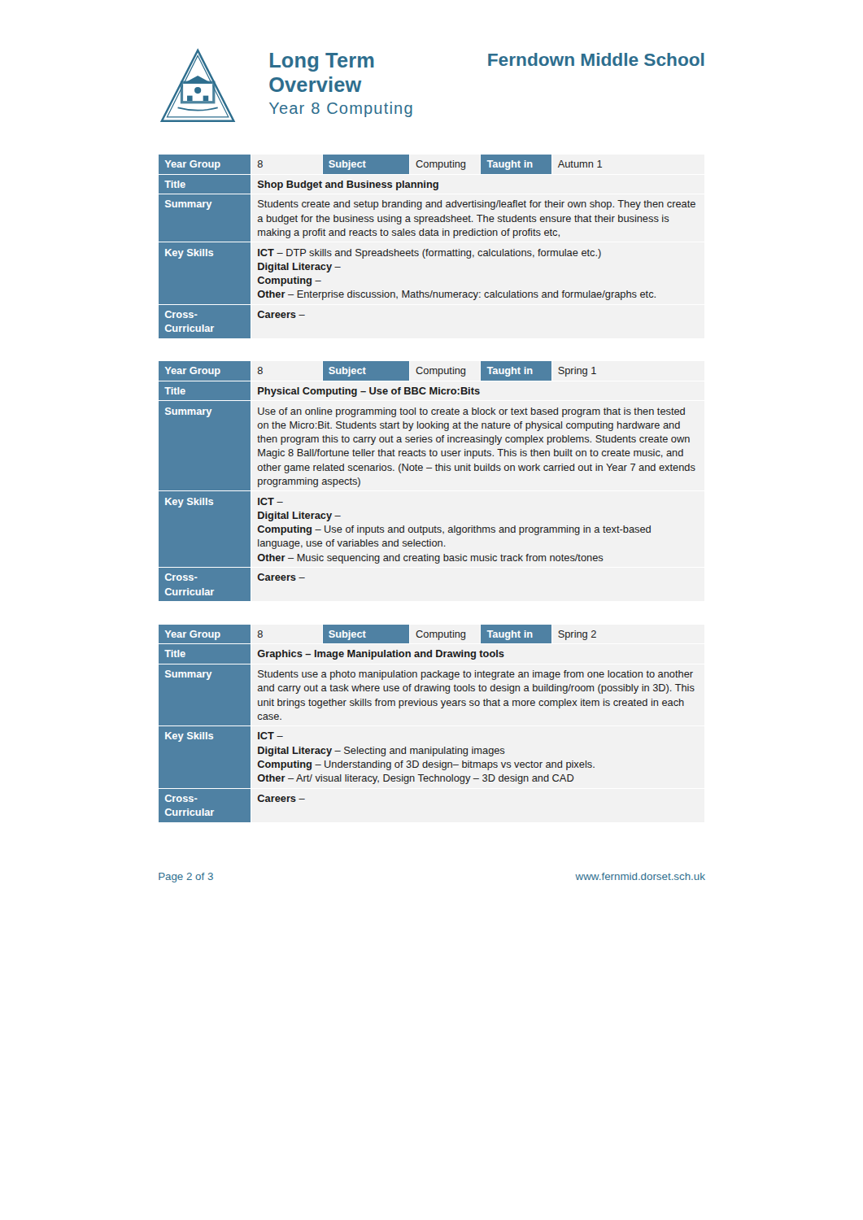Long Term Overview
Year 8 Computing
Ferndown Middle School
| Year Group | 8 | Subject | Computing | Taught in | Autumn 1 |
| Title | Shop Budget and Business planning |
| Summary | Students create and setup branding and advertising/leaflet for their own shop. They then create a budget for the business using a spreadsheet. The students ensure that their business is making a profit and reacts to sales data in prediction of profits etc, |
| Key Skills | ICT – DTP skills and Spreadsheets (formatting, calculations, formulae etc.) Digital Literacy – Computing – Other – Enterprise discussion, Maths/numeracy: calculations and formulae/graphs etc. |
| Cross-Curricular | Careers – |
| Year Group | 8 | Subject | Computing | Taught in | Spring 1 |
| Title | Physical Computing – Use of BBC Micro:Bits |
| Summary | Use of an online programming tool to create a block or text based program that is then tested on the Micro:Bit. Students start by looking at the nature of physical computing hardware and then program this to carry out a series of increasingly complex problems. Students create own Magic 8 Ball/fortune teller that reacts to user inputs. This is then built on to create music, and other game related scenarios. (Note – this unit builds on work carried out in Year 7 and extends programming aspects) |
| Key Skills | ICT – Digital Literacy – Computing – Use of inputs and outputs, algorithms and programming in a text-based language, use of variables and selection. Other – Music sequencing and creating basic music track from notes/tones |
| Cross-Curricular | Careers – |
| Year Group | 8 | Subject | Computing | Taught in | Spring 2 |
| Title | Graphics – Image Manipulation and Drawing tools |
| Summary | Students use a photo manipulation package to integrate an image from one location to another and carry out a task where use of drawing tools to design a building/room (possibly in 3D). This unit brings together skills from previous years so that a more complex item is created in each case. |
| Key Skills | ICT – Digital Literacy – Selecting and manipulating images Computing – Understanding of 3D design– bitmaps vs vector and pixels. Other – Art/ visual literacy, Design Technology – 3D design and CAD |
| Cross-Curricular | Careers – |
Page 2 of 3
www.fernmid.dorset.sch.uk